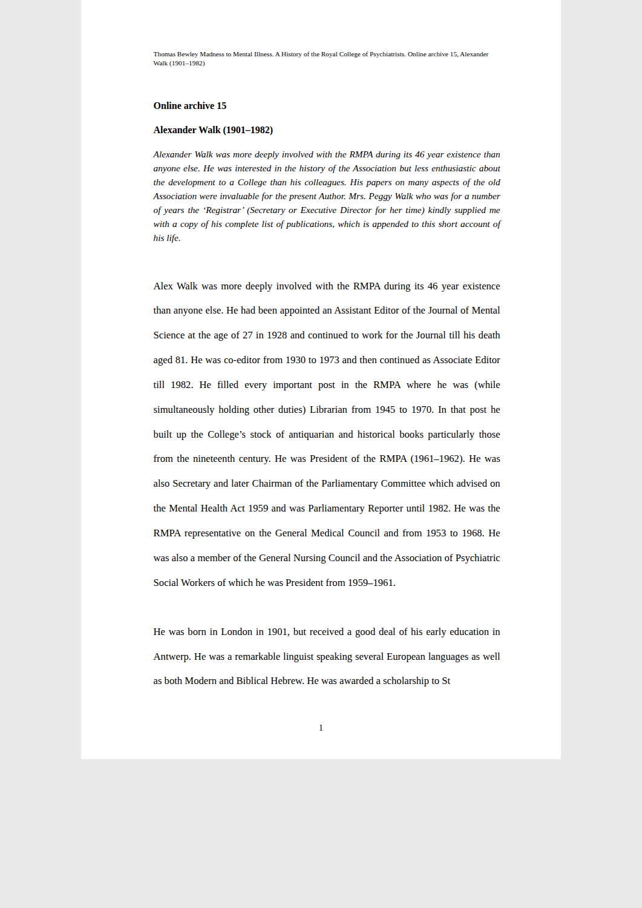Thomas Bewley Madness to Mental Illness. A History of the Royal College of Psychiatrists. Online archive 15, Alexander Walk (1901–1982)
Online archive 15
Alexander Walk (1901–1982)
Alexander Walk was more deeply involved with the RMPA during its 46 year existence than anyone else. He was interested in the history of the Association but less enthusiastic about the development to a College than his colleagues. His papers on many aspects of the old Association were invaluable for the present Author. Mrs. Peggy Walk who was for a number of years the ‘Registrar’ (Secretary or Executive Director for her time) kindly supplied me with a copy of his complete list of publications, which is appended to this short account of his life.
Alex Walk was more deeply involved with the RMPA during its 46 year existence than anyone else. He had been appointed an Assistant Editor of the Journal of Mental Science at the age of 27 in 1928 and continued to work for the Journal till his death aged 81. He was co-editor from 1930 to 1973 and then continued as Associate Editor till 1982. He filled every important post in the RMPA where he was (while simultaneously holding other duties) Librarian from 1945 to 1970. In that post he built up the College’s stock of antiquarian and historical books particularly those from the nineteenth century. He was President of the RMPA (1961–1962). He was also Secretary and later Chairman of the Parliamentary Committee which advised on the Mental Health Act 1959 and was Parliamentary Reporter until 1982. He was the RMPA representative on the General Medical Council and from 1953 to 1968. He was also a member of the General Nursing Council and the Association of Psychiatric Social Workers of which he was President from 1959–1961.
He was born in London in 1901, but received a good deal of his early education in Antwerp. He was a remarkable linguist speaking several European languages as well as both Modern and Biblical Hebrew. He was awarded a scholarship to St
1